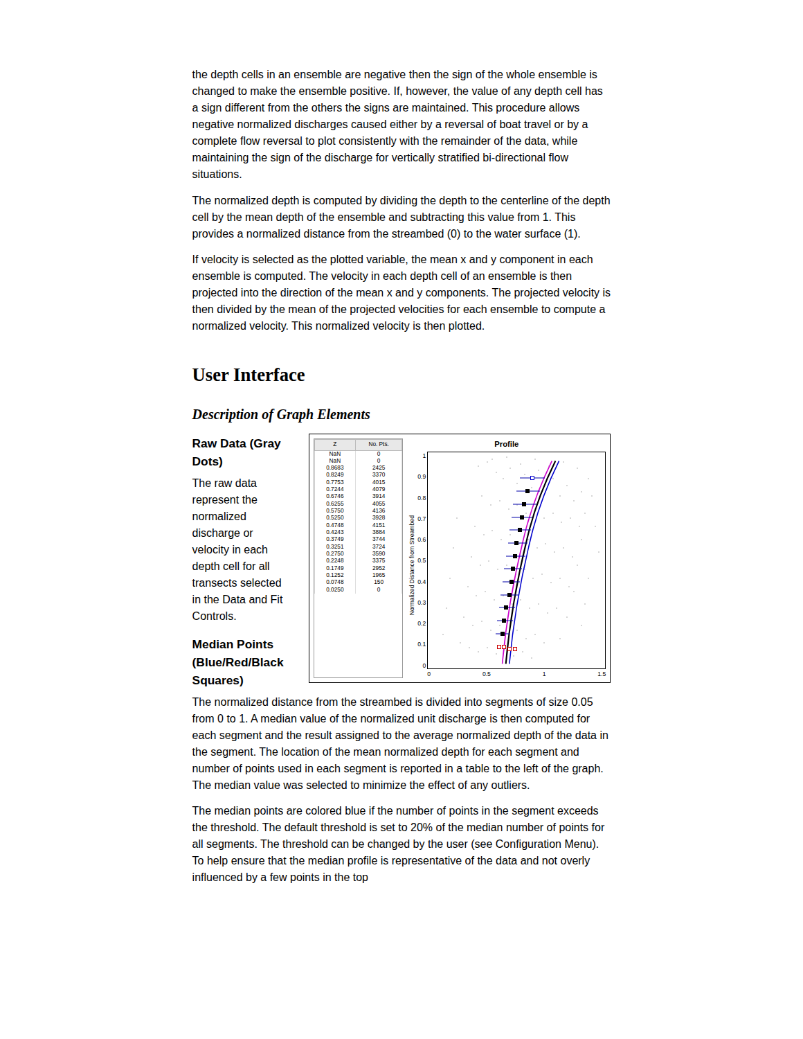the depth cells in an ensemble are negative then the sign of the whole ensemble is changed to make the ensemble positive. If, however, the value of any depth cell has a sign different from the others the signs are maintained. This procedure allows negative normalized discharges caused either by a reversal of boat travel or by a complete flow reversal to plot consistently with the remainder of the data, while maintaining the sign of the discharge for vertically stratified bi-directional flow situations.
The normalized depth is computed by dividing the depth to the centerline of the depth cell by the mean depth of the ensemble and subtracting this value from 1. This provides a normalized distance from the streambed (0) to the water surface (1).
If velocity is selected as the plotted variable, the mean x and y component in each ensemble is computed. The velocity in each depth cell of an ensemble is then projected into the direction of the mean x and y components. The projected velocity is then divided by the mean of the projected velocities for each ensemble to compute a normalized velocity. This normalized velocity is then plotted.
User Interface
Description of Graph Elements
| Z | No. Pts. |
| --- | --- |
| NaN | 0 |
| NaN | 0 |
| 0.8683 | 2425 |
| 0.8249 | 3370 |
| 0.7753 | 4015 |
| 0.7244 | 4079 |
| 0.6746 | 3914 |
| 0.6255 | 4055 |
| 0.5750 | 4136 |
| 0.5250 | 3928 |
| 0.4748 | 4151 |
| 0.4243 | 3884 |
| 0.3749 | 3744 |
| 0.3251 | 3724 |
| 0.2750 | 3590 |
| 0.2248 | 3375 |
| 0.1749 | 2952 |
| 0.1252 | 1965 |
| 0.0748 | 150 |
| 0.0250 | 0 |
Profile
Normalized Distance from Streambed
1 0.9 0.8 0.7 0.6 0.5 0.4 0.3 0.2 0.1 0
0 0.5 1 1.5
Raw Data (Gray Dots)
The raw data represent the normalized discharge or velocity in each depth cell for all transects selected in the Data and Fit Controls.
Median Points (Blue/Red/Black Squares)
The normalized distance from the streambed is divided into segments of size 0.05 from 0 to 1. A median value of the normalized unit discharge is then computed for each segment and the result assigned to the average normalized depth of the data in the segment. The location of the mean normalized depth for each segment and number of points used in each segment is reported in a table to the left of the graph. The median value was selected to minimize the effect of any outliers.
The median points are colored blue if the number of points in the segment exceeds the threshold. The default threshold is set to 20% of the median number of points for all segments. The threshold can be changed by the user (see Configuration Menu). To help ensure that the median profile is representative of the data and not overly influenced by a few points in the top